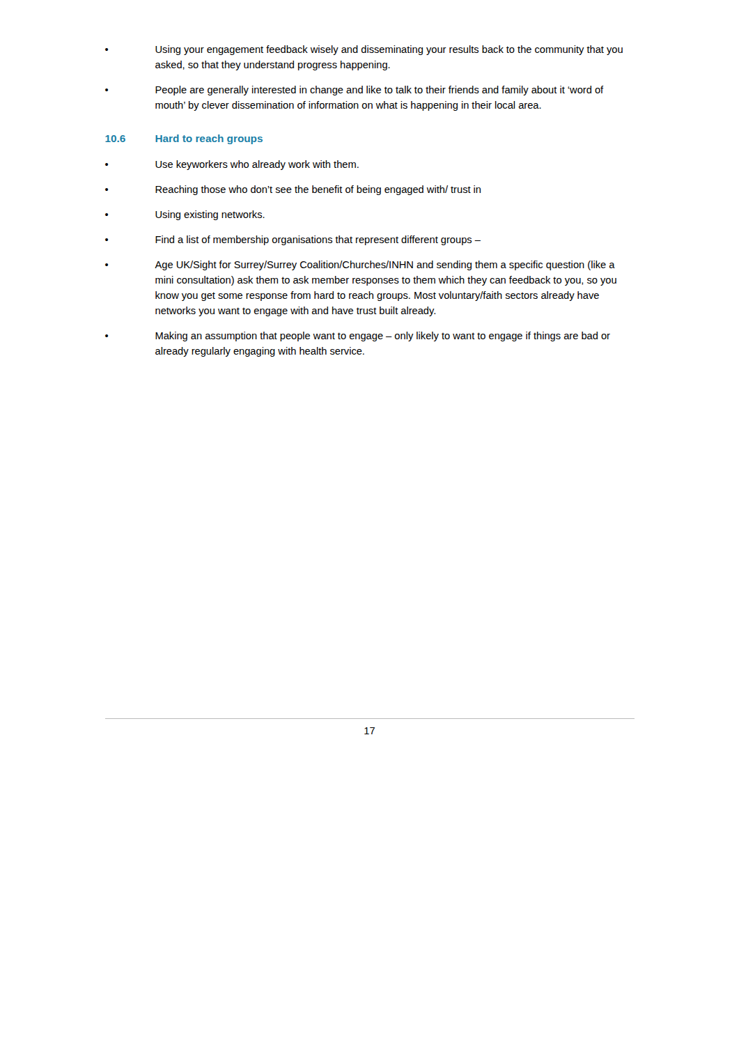Using your engagement feedback wisely and disseminating your results back to the community that you asked, so that they understand progress happening.
People are generally interested in change and like to talk to their friends and family about it ‘word of mouth’ by clever dissemination of information on what is happening in their local area.
10.6 Hard to reach groups
Use keyworkers who already work with them.
Reaching those who don’t see the benefit of being engaged with/ trust in
Using existing networks.
Find a list of membership organisations that represent different groups –
Age UK/Sight for Surrey/Surrey Coalition/Churches/INHN and sending them a specific question (like a mini consultation) ask them to ask member responses to them which they can feedback to you, so you know you get some response from hard to reach groups. Most voluntary/faith sectors already have networks you want to engage with and have trust built already.
Making an assumption that people want to engage – only likely to want to engage if things are bad or already regularly engaging with health service.
17